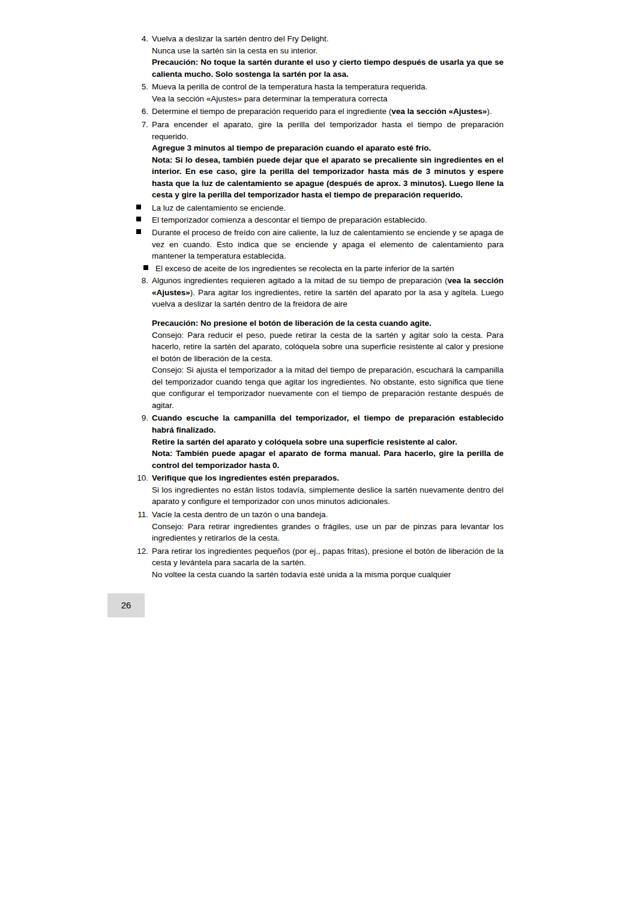4.
Vuelva a deslizar la sartén dentro del Fry Delight.
Nunca use la sartén sin la cesta en su interior.
Precaución: No toque la sartén durante el uso y cierto tiempo después de usarla ya que se calienta mucho. Solo sostenga la sartén por la asa.
5.
Mueva la perilla de control de la temperatura hasta la temperatura requerida.
Vea la sección «Ajustes» para determinar la temperatura correcta
6.
Determine el tiempo de preparación requerido para el ingrediente (vea la sección «Ajustes»).
7.
Para encender el aparato, gire la perilla del temporizador hasta el tiempo de preparación requerido.
Agregue 3 minutos al tiempo de preparación cuando el aparato esté frío.
Nota: Si lo desea, también puede dejar que el aparato se precaliente sin ingredientes en el interior. En ese caso, gire la perilla del temporizador hasta más de 3 minutos y espere hasta que la luz de calentamiento se apague (después de aprox. 3 minutos). Luego llene la cesta y gire la perilla del temporizador hasta el tiempo de preparación requerido.
La luz de calentamiento se enciende.
El temporizador comienza a descontar el tiempo de preparación establecido.
Durante el proceso de freído con aire caliente, la luz de calentamiento se enciende y se apaga de vez en cuando. Esto indica que se enciende y apaga el elemento de calentamiento para mantener la temperatura establecida.
El exceso de aceite de los ingredientes se recolecta en la parte inferior de la sartén
8.
Algunos ingredientes requieren agitado a la mitad de su tiempo de preparación (vea la sección «Ajustes»). Para agitar los ingredientes, retire la sartén del aparato por la asa y agítela. Luego vuelva a deslizar la sartén dentro de la freidora de aire
Precaución: No presione el botón de liberación de la cesta cuando agite.
Consejo: Para reducir el peso, puede retirar la cesta de la sartén y agitar solo la cesta. Para hacerlo, retire la sartén del aparato, colóquela sobre una superficie resistente al calor y presione el botón de liberación de la cesta.
Consejo: Si ajusta el temporizador a la mitad del tiempo de preparación, escuchará la campanilla del temporizador cuando tenga que agitar los ingredientes. No obstante, esto significa que tiene que configurar el temporizador nuevamente con el tiempo de preparación restante después de agitar.
9.
Cuando escuche la campanilla del temporizador, el tiempo de preparación establecido habrá finalizado.
Retire la sartén del aparato y colóquela sobre una superficie resistente al calor.
Nota: También puede apagar el aparato de forma manual. Para hacerlo, gire la perilla de control del temporizador hasta 0.
10.
Verifique que los ingredientes estén preparados.
Si los ingredientes no están listos todavía, simplemente deslice la sartén nuevamente dentro del aparato y configure el temporizador con unos minutos adicionales.
11.
Vacíe la cesta dentro de un tazón o una bandeja.
Consejo: Para retirar ingredientes grandes o frágiles, use un par de pinzas para levantar los ingredientes y retirarlos de la cesta.
12.
Para retirar los ingredientes pequeños (por ej., papas fritas), presione el botón de liberación de la cesta y levántela para sacarla de la sartén.
No voltee la cesta cuando la sartén todavía esté unida a la misma porque cualquier
26